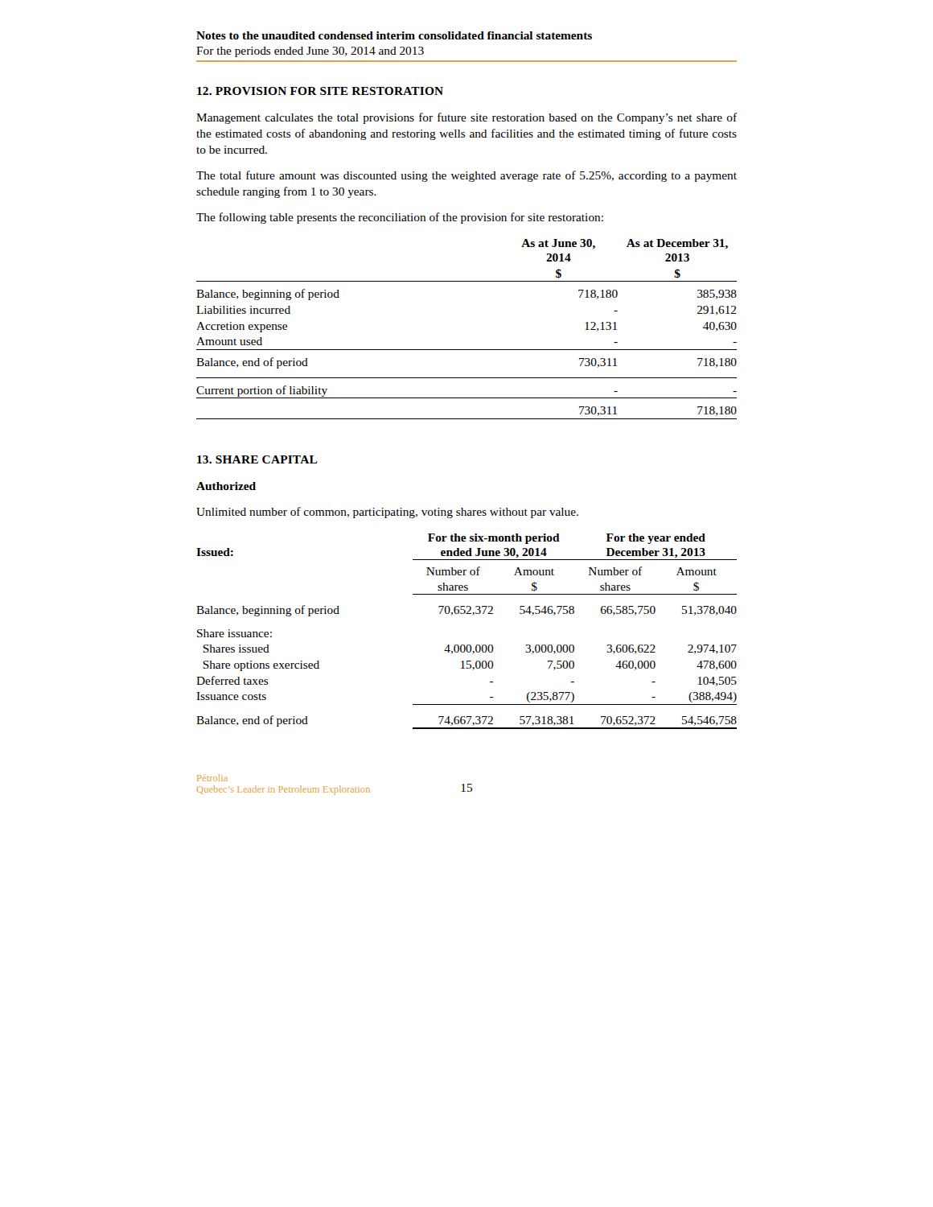Notes to the unaudited condensed interim consolidated financial statements
For the periods ended June 30, 2014 and 2013
12. PROVISION FOR SITE RESTORATION
Management calculates the total provisions for future site restoration based on the Company’s net share of the estimated costs of abandoning and restoring wells and facilities and the estimated timing of future costs to be incurred.
The total future amount was discounted using the weighted average rate of 5.25%, according to a payment schedule ranging from 1 to 30 years.
The following table presents the reconciliation of the provision for site restoration:
| | As at June 30, 2014 | As at December 31, 2013 |
| | $ | $ |
| Balance, beginning of period | 718,180 | 385,938 |
| Liabilities incurred | - | 291,612 |
| Accretion expense | 12,131 | 40,630 |
| Amount used | - | - |
| Balance, end of period | 730,311 | 718,180 |
| Current portion of liability | - | - |
| | 730,311 | 718,180 |
13. SHARE CAPITAL
Authorized
Unlimited number of common, participating, voting shares without par value.
| Issued: | For the six-month period ended June 30, 2014 | For the year ended December 31, 2013 |
| | Number of shares | Amount $ | Number of shares | Amount $ |
| Balance, beginning of period | 70,652,372 | 54,546,758 | 66,585,750 | 51,378,040 |
| Share issuance: | | | | |
| Shares issued | 4,000,000 | 3,000,000 | 3,606,622 | 2,974,107 |
| Share options exercised | 15,000 | 7,500 | 460,000 | 478,600 |
| Deferred taxes | - | - | - | 104,505 |
| Issuance costs | - | (235,877) | - | (388,494) |
| Balance, end of period | 74,667,372 | 57,318,381 | 70,652,372 | 54,546,758 |
Pétrolia
Quebec’s Leader in Petroleum Exploration
15